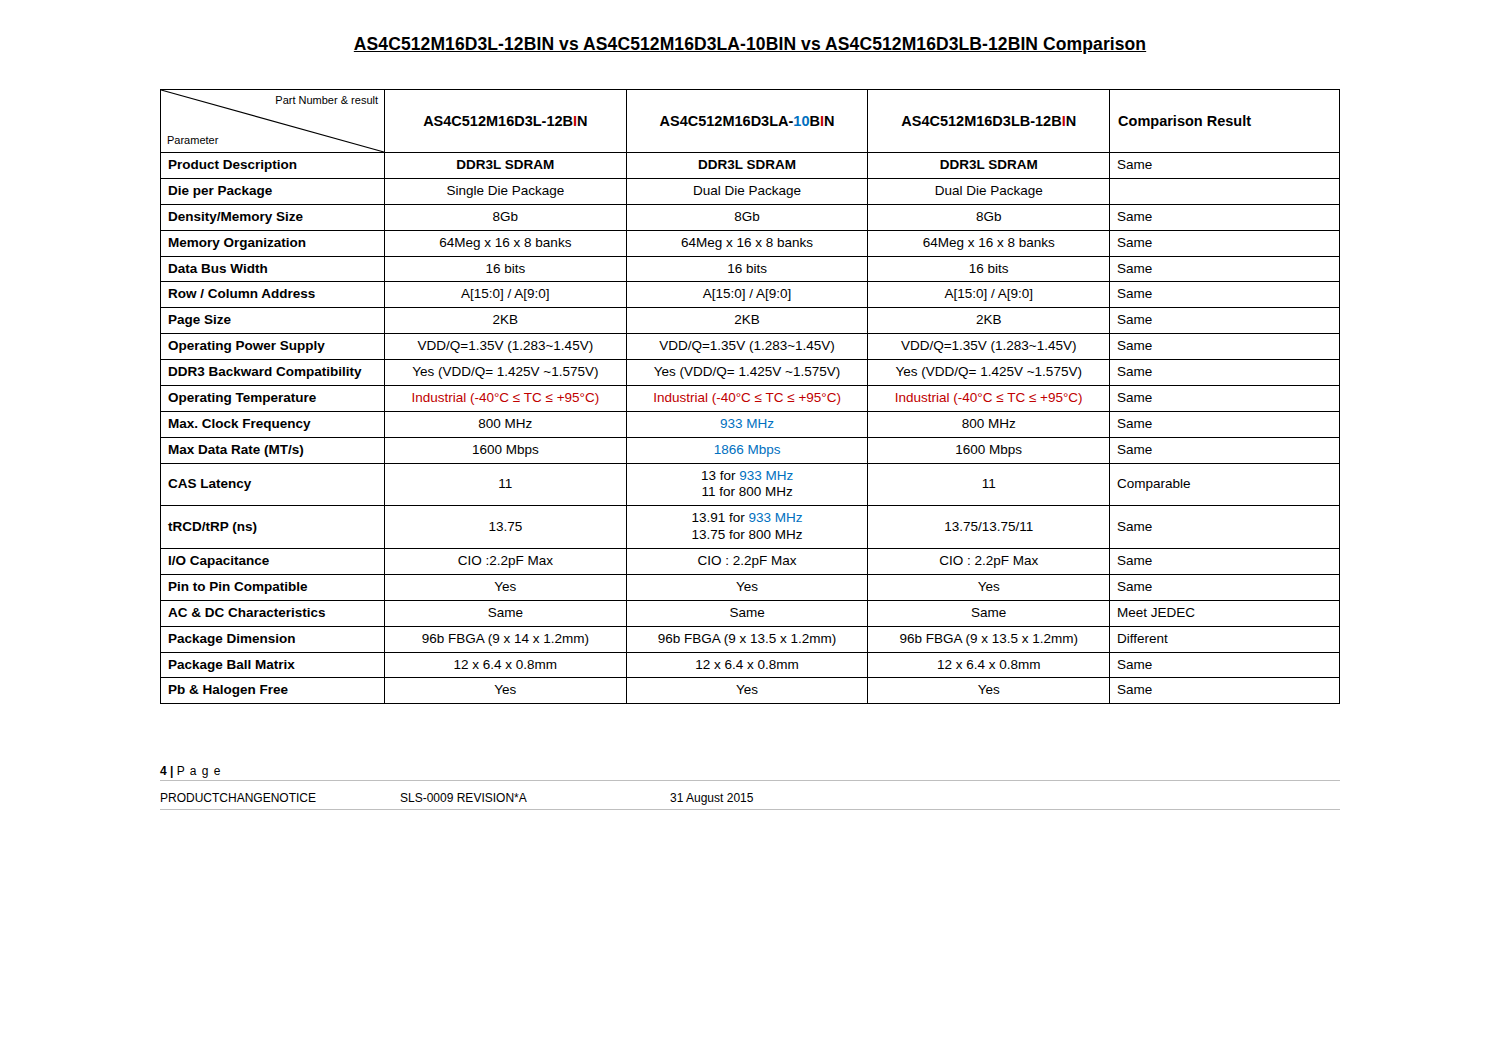AS4C512M16D3L-12BIN vs AS4C512M16D3LA-10BIN vs AS4C512M16D3LB-12BIN Comparison
| Part Number & result Parameter | AS4C512M16D3L-12B I N | AS4C512M16D3LA- 10 B I N | AS4C512M16D3LB-12B I N | Comparison Result |
| Product Description | DDR3L SDRAM | DDR3L SDRAM | DDR3L SDRAM | Same |
| Die per Package | Single Die Package | Dual Die Package | Dual Die Package | |
| Density/Memory Size | 8Gb | 8Gb | 8Gb | Same |
| Memory Organization | 64Meg x 16 x 8 banks | 64Meg x 16 x 8 banks | 64Meg x 16 x 8 banks | Same |
| Data Bus Width | 16 bits | 16 bits | 16 bits | Same |
| Row / Column Address | A[15:0] / A[9:0] | A[15:0] / A[9:0] | A[15:0] / A[9:0] | Same |
| Page Size | 2KB | 2KB | 2KB | Same |
| Operating Power Supply | VDD/Q=1.35V (1.283~1.45V) | VDD/Q=1.35V (1.283~1.45V) | VDD/Q=1.35V (1.283~1.45V) | Same |
| DDR3 Backward Compatibility | Yes (VDD/Q= 1.425V ~1.575V) | Yes (VDD/Q= 1.425V ~1.575V) | Yes (VDD/Q= 1.425V ~1.575V) | Same |
| Operating Temperature | Industrial (-40°C ≤ TC ≤ +95°C) | Industrial (-40°C ≤ TC ≤ +95°C) | Industrial (-40°C ≤ TC ≤ +95°C) | Same |
| Max. Clock Frequency | 800 MHz | 933 MHz | 800 MHz | Same |
| Max Data Rate (MT/s) | 1600 Mbps | 1866 Mbps | 1600 Mbps | Same |
| CAS Latency | 11 | 13 for 933 MHz 11 for 800 MHz | 11 | Comparable |
| tRCD/tRP (ns) | 13.75 | 13.91 for 933 MHz 13.75 for 800 MHz | 13.75/13.75/11 | Same |
| I/O Capacitance | CIO :2.2pF Max | CIO : 2.2pF Max | CIO : 2.2pF Max | Same |
| Pin to Pin Compatible | Yes | Yes | Yes | Same |
| AC & DC Characteristics | Same | Same | Same | Meet JEDEC |
| Package Dimension | 96b FBGA (9 x 14 x 1.2mm) | 96b FBGA (9 x 13.5 x 1.2mm) | 96b FBGA (9 x 13.5 x 1.2mm) | Different |
| Package Ball Matrix | 12 x 6.4 x 0.8mm | 12 x 6.4 x 0.8mm | 12 x 6.4 x 0.8mm | Same |
| Pb & Halogen Free | Yes | Yes | Yes | Same |
4 | P a g e
PRODUCTCHANGENOTICE SLS-0009 REVISION*A 31 August 2015